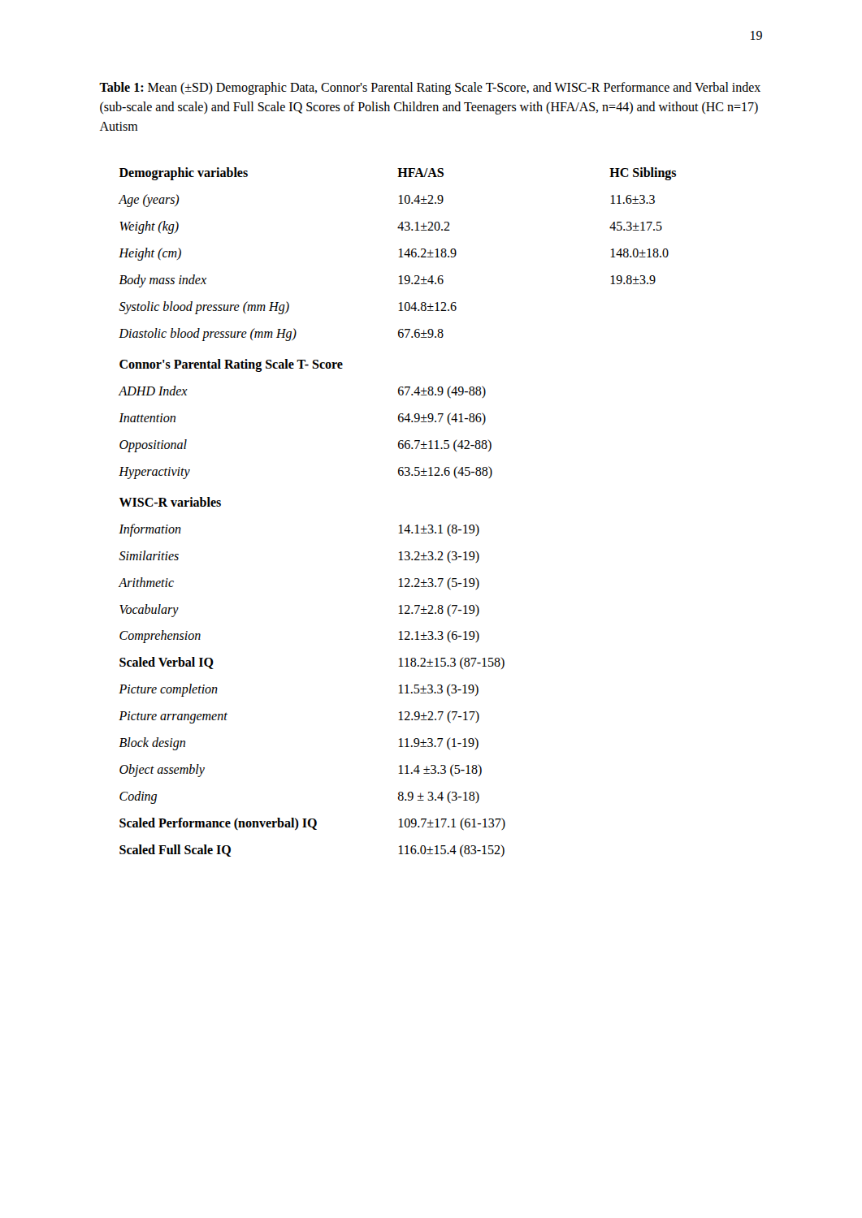19
Table 1: Mean (±SD) Demographic Data, Connor's Parental Rating Scale T-Score, and WISC-R Performance and Verbal index (sub-scale and scale) and Full Scale IQ Scores of Polish Children and Teenagers with (HFA/AS, n=44) and without (HC n=17) Autism
| Demographic variables | HFA/AS | HC Siblings |
| --- | --- | --- |
| Age (years) | 10.4±2.9 | 11.6±3.3 |
| Weight (kg) | 43.1±20.2 | 45.3±17.5 |
| Height (cm) | 146.2±18.9 | 148.0±18.0 |
| Body mass index | 19.2±4.6 | 19.8±3.9 |
| Systolic blood pressure (mm Hg) | 104.8±12.6 | |
| Diastolic blood pressure (mm Hg) | 67.6±9.8 | |
| Connor's Parental Rating Scale T- Score |
| ADHD Index | 67.4±8.9 (49-88) | |
| Inattention | 64.9±9.7 (41-86) | |
| Oppositional | 66.7±11.5 (42-88) | |
| Hyperactivity | 63.5±12.6 (45-88) | |
| WISC-R variables |
| Information | 14.1±3.1 (8-19) | |
| Similarities | 13.2±3.2 (3-19) | |
| Arithmetic | 12.2±3.7 (5-19) | |
| Vocabulary | 12.7±2.8 (7-19) | |
| Comprehension | 12.1±3.3 (6-19) | |
| Scaled Verbal IQ | 118.2±15.3 (87-158) | |
| Picture completion | 11.5±3.3 (3-19) | |
| Picture arrangement | 12.9±2.7 (7-17) | |
| Block design | 11.9±3.7 (1-19) | |
| Object assembly | 11.4 ±3.3 (5-18) | |
| Coding | 8.9 ± 3.4 (3-18) | |
| Scaled Performance (nonverbal) IQ | 109.7±17.1 (61-137) | |
| Scaled Full Scale IQ | 116.0±15.4 (83-152) | |